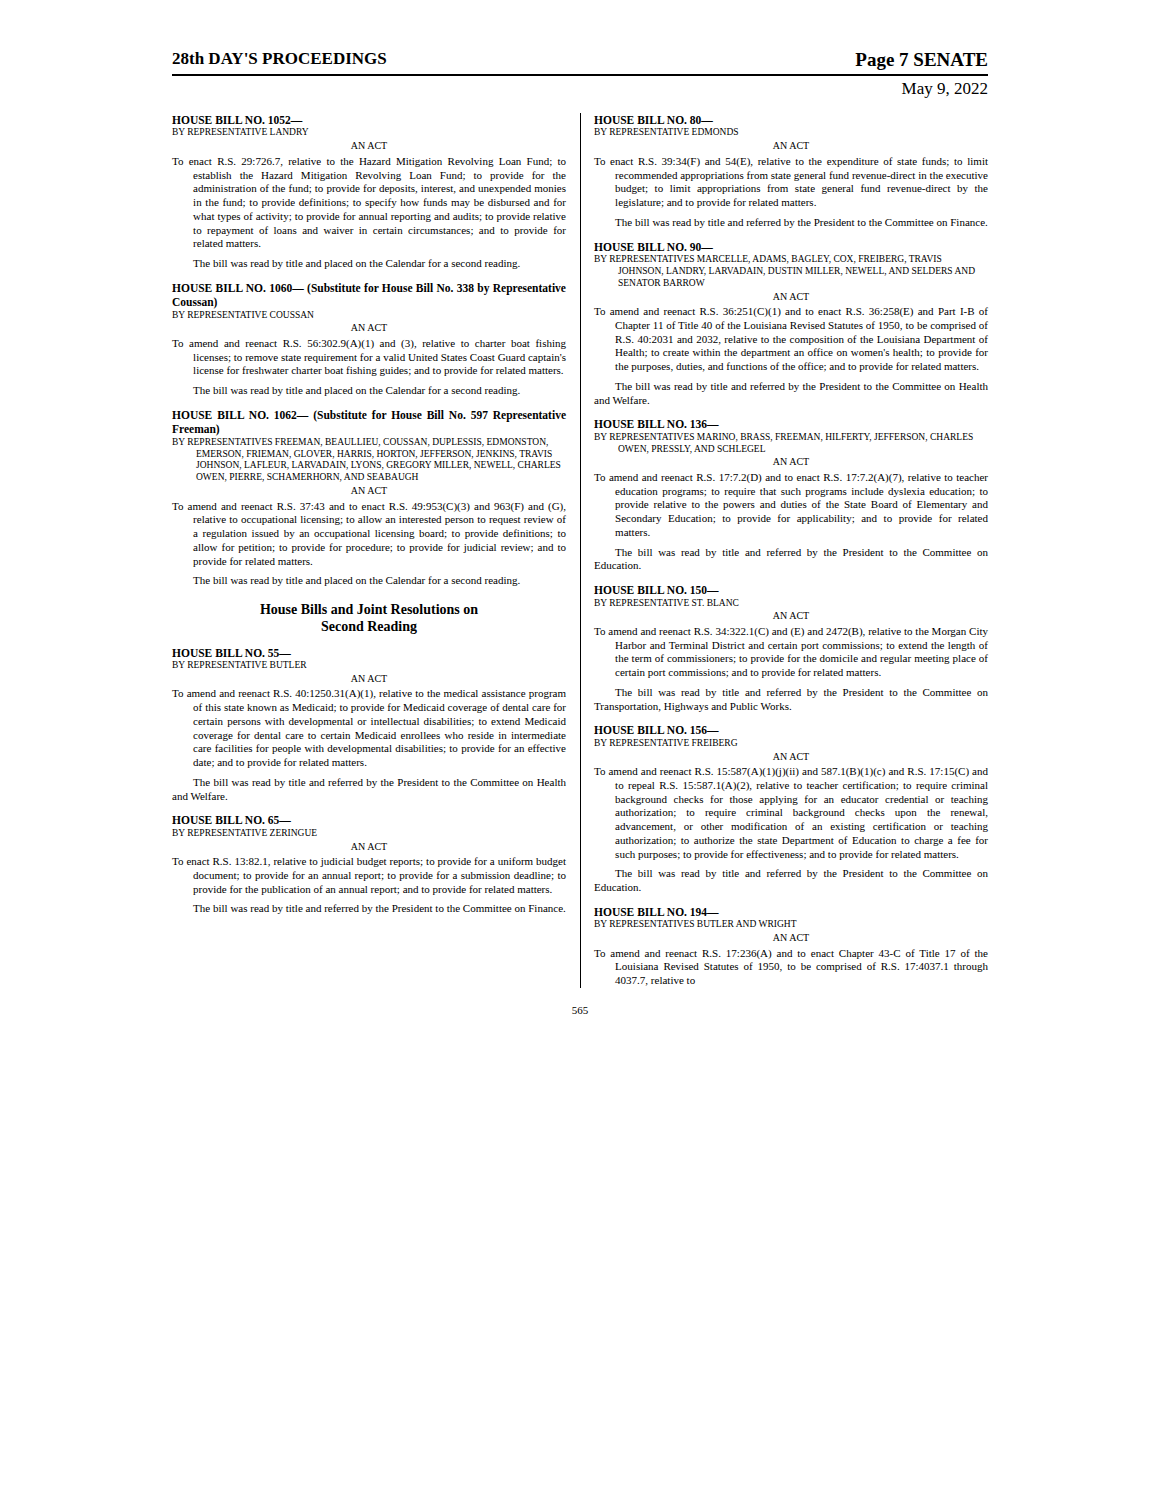28th DAY'S PROCEEDINGS
Page 7 SENATE
May 9, 2022
HOUSE BILL NO. 1052—
BY REPRESENTATIVE LANDRY
AN ACT
To enact R.S. 29:726.7, relative to the Hazard Mitigation Revolving Loan Fund; to establish the Hazard Mitigation Revolving Loan Fund; to provide for the administration of the fund; to provide for deposits, interest, and unexpended monies in the fund; to provide definitions; to specify how funds may be disbursed and for what types of activity; to provide for annual reporting and audits; to provide relative to repayment of loans and waiver in certain circumstances; and to provide for related matters.
The bill was read by title and placed on the Calendar for a second reading.
HOUSE BILL NO. 1060— (Substitute for House Bill No. 338 by Representative Coussan)
BY REPRESENTATIVE COUSSAN
AN ACT
To amend and reenact R.S. 56:302.9(A)(1) and (3), relative to charter boat fishing licenses; to remove state requirement for a valid United States Coast Guard captain's license for freshwater charter boat fishing guides; and to provide for related matters.
The bill was read by title and placed on the Calendar for a second reading.
HOUSE BILL NO. 1062— (Substitute for House Bill No. 597 Representative Freeman)
BY REPRESENTATIVES FREEMAN, BEAULLIEU, COUSSAN, DUPLESSIS, EDMONSTON, EMERSON, FRIEMAN, GLOVER, HARRIS, HORTON, JEFFERSON, JENKINS, TRAVIS JOHNSON, LAFLEUR, LARVADAIN, LYONS, GREGORY MILLER, NEWELL, CHARLES OWEN, PIERRE, SCHAMERHORN, AND SEABAUGH
AN ACT
To amend and reenact R.S. 37:43 and to enact R.S. 49:953(C)(3) and 963(F) and (G), relative to occupational licensing; to allow an interested person to request review of a regulation issued by an occupational licensing board; to provide definitions; to allow for petition; to provide for procedure; to provide for judicial review; and to provide for related matters.
The bill was read by title and placed on the Calendar for a second reading.
House Bills and Joint Resolutions on
Second Reading
HOUSE BILL NO. 55—
BY REPRESENTATIVE BUTLER
AN ACT
To amend and reenact R.S. 40:1250.31(A)(1), relative to the medical assistance program of this state known as Medicaid; to provide for Medicaid coverage of dental care for certain persons with developmental or intellectual disabilities; to extend Medicaid coverage for dental care to certain Medicaid enrollees who reside in intermediate care facilities for people with developmental disabilities; to provide for an effective date; and to provide for related matters.
The bill was read by title and referred by the President to the Committee on Health and Welfare.
HOUSE BILL NO. 65—
BY REPRESENTATIVE ZERINGUE
AN ACT
To enact R.S. 13:82.1, relative to judicial budget reports; to provide for a uniform budget document; to provide for an annual report; to provide for a submission deadline; to provide for the publication of an annual report; and to provide for related matters.
The bill was read by title and referred by the President to the Committee on Finance.
HOUSE BILL NO. 80—
BY REPRESENTATIVE EDMONDS
AN ACT
To enact R.S. 39:34(F) and 54(E), relative to the expenditure of state funds; to limit recommended appropriations from state general fund revenue-direct in the executive budget; to limit appropriations from state general fund revenue-direct by the legislature; and to provide for related matters.
The bill was read by title and referred by the President to the Committee on Finance.
HOUSE BILL NO. 90—
BY REPRESENTATIVES MARCELLE, ADAMS, BAGLEY, COX, FREIBERG, TRAVIS JOHNSON, LANDRY, LARVADAIN, DUSTIN MILLER, NEWELL, AND SELDERS AND SENATOR BARROW
AN ACT
To amend and reenact R.S. 36:251(C)(1) and to enact R.S. 36:258(E) and Part I-B of Chapter 11 of Title 40 of the Louisiana Revised Statutes of 1950, to be comprised of R.S. 40:2031 and 2032, relative to the composition of the Louisiana Department of Health; to create within the department an office on women's health; to provide for the purposes, duties, and functions of the office; and to provide for related matters.
The bill was read by title and referred by the President to the Committee on Health and Welfare.
HOUSE BILL NO. 136—
BY REPRESENTATIVES MARINO, BRASS, FREEMAN, HILFERTY, JEFFERSON, CHARLES OWEN, PRESSLY, AND SCHLEGEL
AN ACT
To amend and reenact R.S. 17:7.2(D) and to enact R.S. 17:7.2(A)(7), relative to teacher education programs; to require that such programs include dyslexia education; to provide relative to the powers and duties of the State Board of Elementary and Secondary Education; to provide for applicability; and to provide for related matters.
The bill was read by title and referred by the President to the Committee on Education.
HOUSE BILL NO. 150—
BY REPRESENTATIVE ST. BLANC
AN ACT
To amend and reenact R.S. 34:322.1(C) and (E) and 2472(B), relative to the Morgan City Harbor and Terminal District and certain port commissions; to extend the length of the term of commissioners; to provide for the domicile and regular meeting place of certain port commissions; and to provide for related matters.
The bill was read by title and referred by the President to the Committee on Transportation, Highways and Public Works.
HOUSE BILL NO. 156—
BY REPRESENTATIVE FREIBERG
AN ACT
To amend and reenact R.S. 15:587(A)(1)(j)(ii) and 587.1(B)(1)(c) and R.S. 17:15(C) and to repeal R.S. 15:587.1(A)(2), relative to teacher certification; to require criminal background checks for those applying for an educator credential or teaching authorization; to require criminal background checks upon the renewal, advancement, or other modification of an existing certification or teaching authorization; to authorize the state Department of Education to charge a fee for such purposes; to provide for effectiveness; and to provide for related matters.
The bill was read by title and referred by the President to the Committee on Education.
HOUSE BILL NO. 194—
BY REPRESENTATIVES BUTLER AND WRIGHT
AN ACT
To amend and reenact R.S. 17:236(A) and to enact Chapter 43-C of Title 17 of the Louisiana Revised Statutes of 1950, to be comprised of R.S. 17:4037.1 through 4037.7, relative to
565